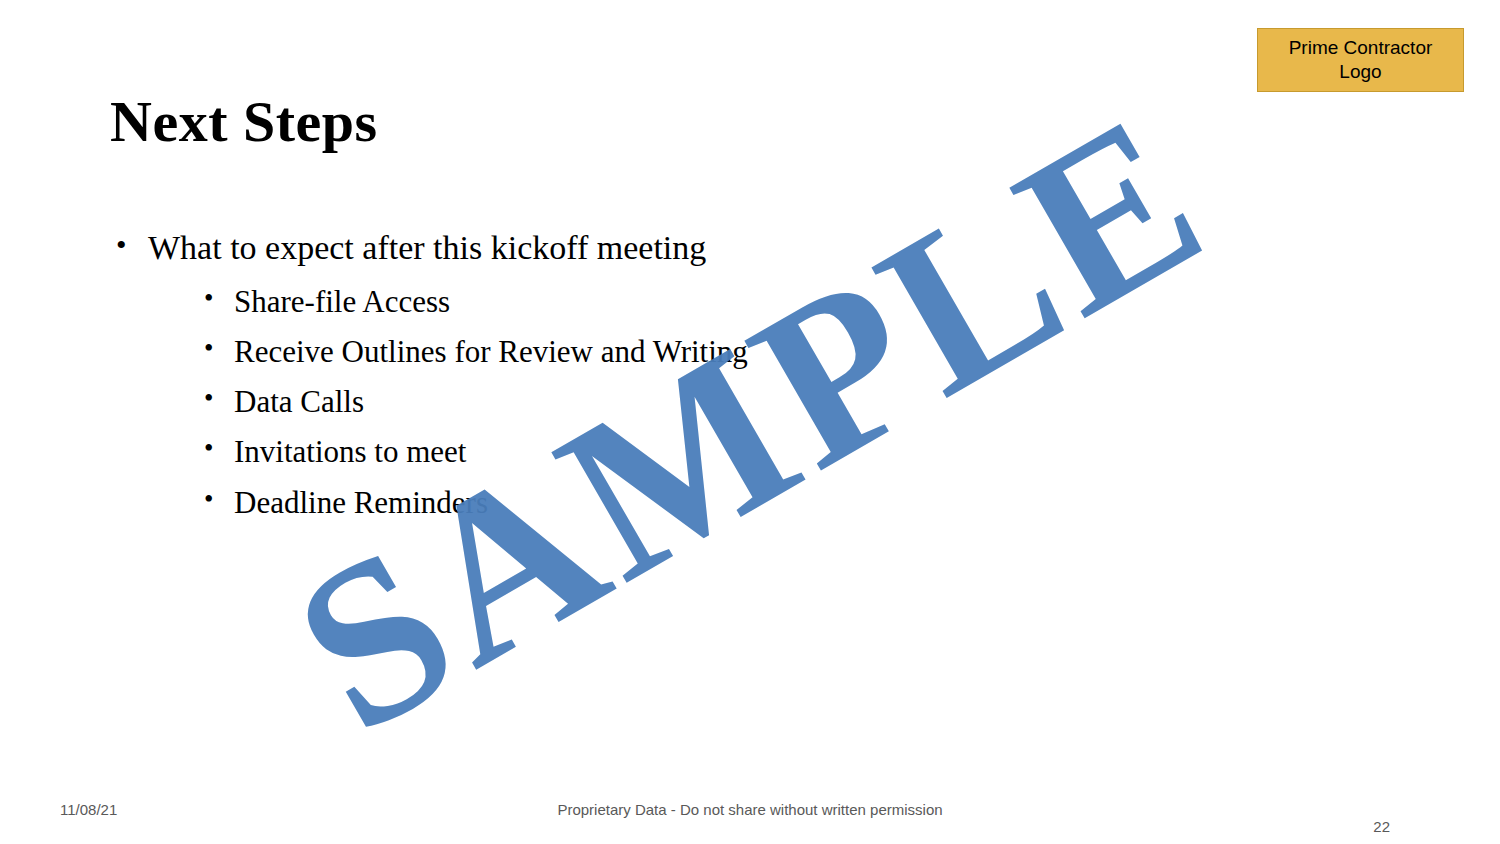Prime Contractor
Logo
Next Steps
What to expect after this kickoff meeting
Share-file Access
Receive Outlines for Review and Writing
Data Calls
Invitations to meet
Deadline Reminders
SAMPLE
11/08/21
Proprietary Data - Do not share without written permission
22